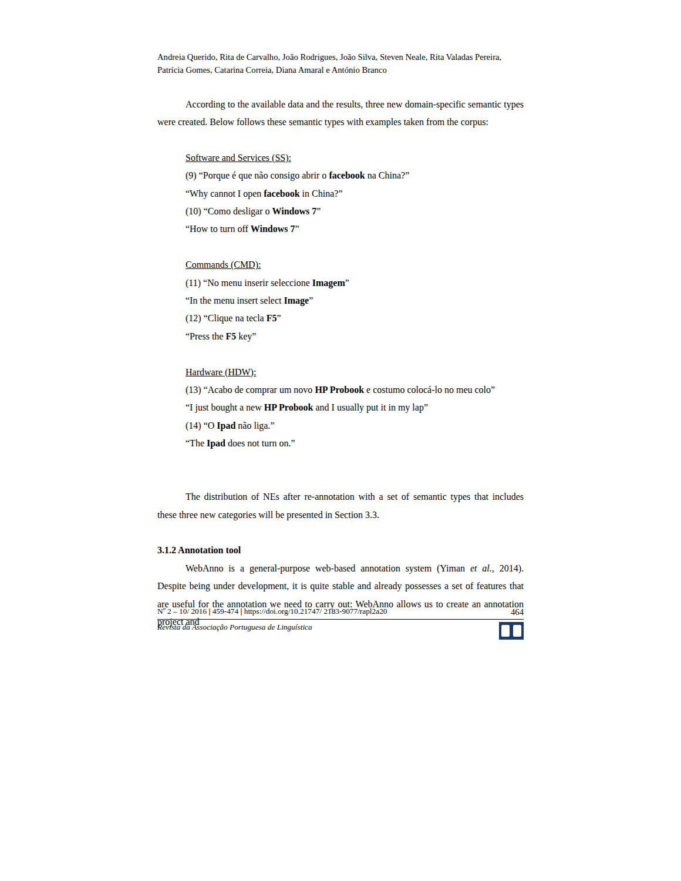Andreia Querido, Rita de Carvalho, João Rodrigues, João Silva, Steven Neale, Rita Valadas Pereira, Patrícia Gomes, Catarina Correia, Diana Amaral e António Branco
According to the available data and the results, three new domain-specific semantic types were created. Below follows these semantic types with examples taken from the corpus:
Software and Services (SS):
(9) “Porque é que não consigo abrir o facebook na China?”
“Why cannot I open facebook in China?”
(10) “Como desligar o Windows 7”
“How to turn off Windows 7”
Commands (CMD):
(11) “No menu inserir seleccione Imagem”
“In the menu insert select Image”
(12) “Clique na tecla F5”
“Press the F5 key”
Hardware (HDW):
(13) “Acabo de comprar um novo HP Probook e costumo colocá-lo no meu colo”
“I just bought a new HP Probook and I usually put it in my lap”
(14) “O Ipad não liga.”
“The Ipad does not turn on.”
The distribution of NEs after re-annotation with a set of semantic types that includes these three new categories will be presented in Section 3.3.
3.1.2 Annotation tool
WebAnno is a general-purpose web-based annotation system (Yiman et al., 2014). Despite being under development, it is quite stable and already possesses a set of features that are useful for the annotation we need to carry out: WebAnno allows us to create an annotation project and
Nº 2 – 10/ 2016 | 459-474 | https://doi.org/10.21747/ 2183-9077/rapl2a20
464
Revista da Associação Portuguesa de Linguística